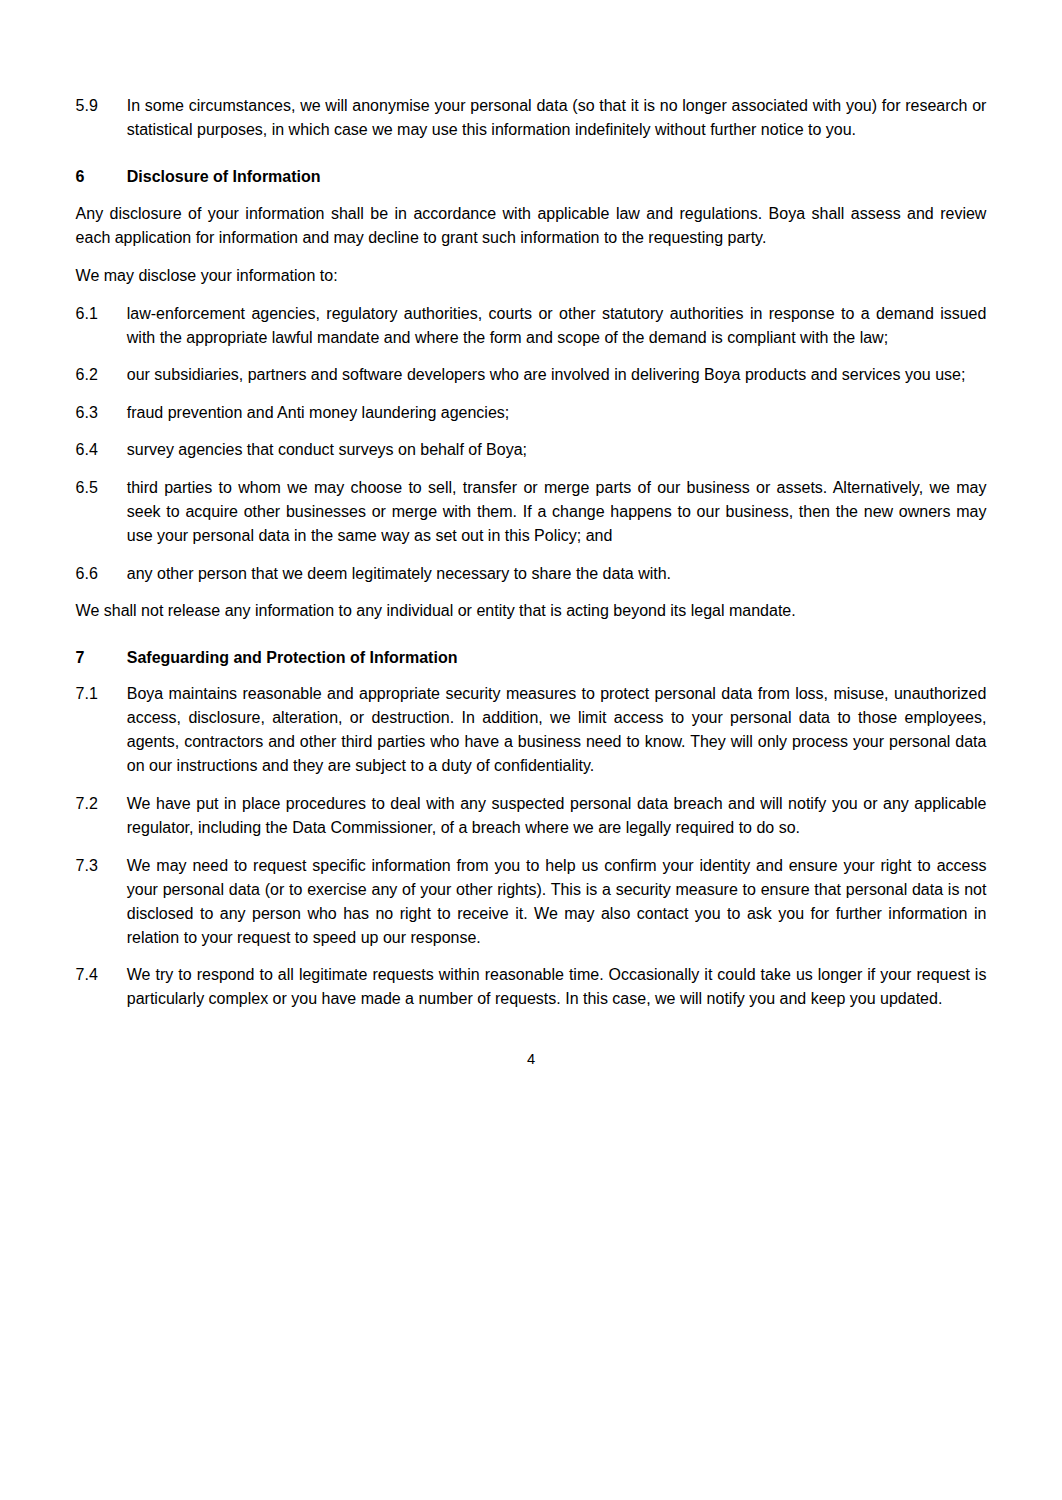5.9 In some circumstances, we will anonymise your personal data (so that it is no longer associated with you) for research or statistical purposes, in which case we may use this information indefinitely without further notice to you.
6 Disclosure of Information
Any disclosure of your information shall be in accordance with applicable law and regulations. Boya shall assess and review each application for information and may decline to grant such information to the requesting party.
We may disclose your information to:
6.1 law-enforcement agencies, regulatory authorities, courts or other statutory authorities in response to a demand issued with the appropriate lawful mandate and where the form and scope of the demand is compliant with the law;
6.2 our subsidiaries, partners and software developers who are involved in delivering Boya products and services you use;
6.3 fraud prevention and Anti money laundering agencies;
6.4 survey agencies that conduct surveys on behalf of Boya;
6.5 third parties to whom we may choose to sell, transfer or merge parts of our business or assets. Alternatively, we may seek to acquire other businesses or merge with them. If a change happens to our business, then the new owners may use your personal data in the same way as set out in this Policy; and
6.6 any other person that we deem legitimately necessary to share the data with.
We shall not release any information to any individual or entity that is acting beyond its legal mandate.
7 Safeguarding and Protection of Information
7.1 Boya maintains reasonable and appropriate security measures to protect personal data from loss, misuse, unauthorized access, disclosure, alteration, or destruction. In addition, we limit access to your personal data to those employees, agents, contractors and other third parties who have a business need to know. They will only process your personal data on our instructions and they are subject to a duty of confidentiality.
7.2 We have put in place procedures to deal with any suspected personal data breach and will notify you or any applicable regulator, including the Data Commissioner, of a breach where we are legally required to do so.
7.3 We may need to request specific information from you to help us confirm your identity and ensure your right to access your personal data (or to exercise any of your other rights). This is a security measure to ensure that personal data is not disclosed to any person who has no right to receive it. We may also contact you to ask you for further information in relation to your request to speed up our response.
7.4 We try to respond to all legitimate requests within reasonable time. Occasionally it could take us longer if your request is particularly complex or you have made a number of requests. In this case, we will notify you and keep you updated.
4